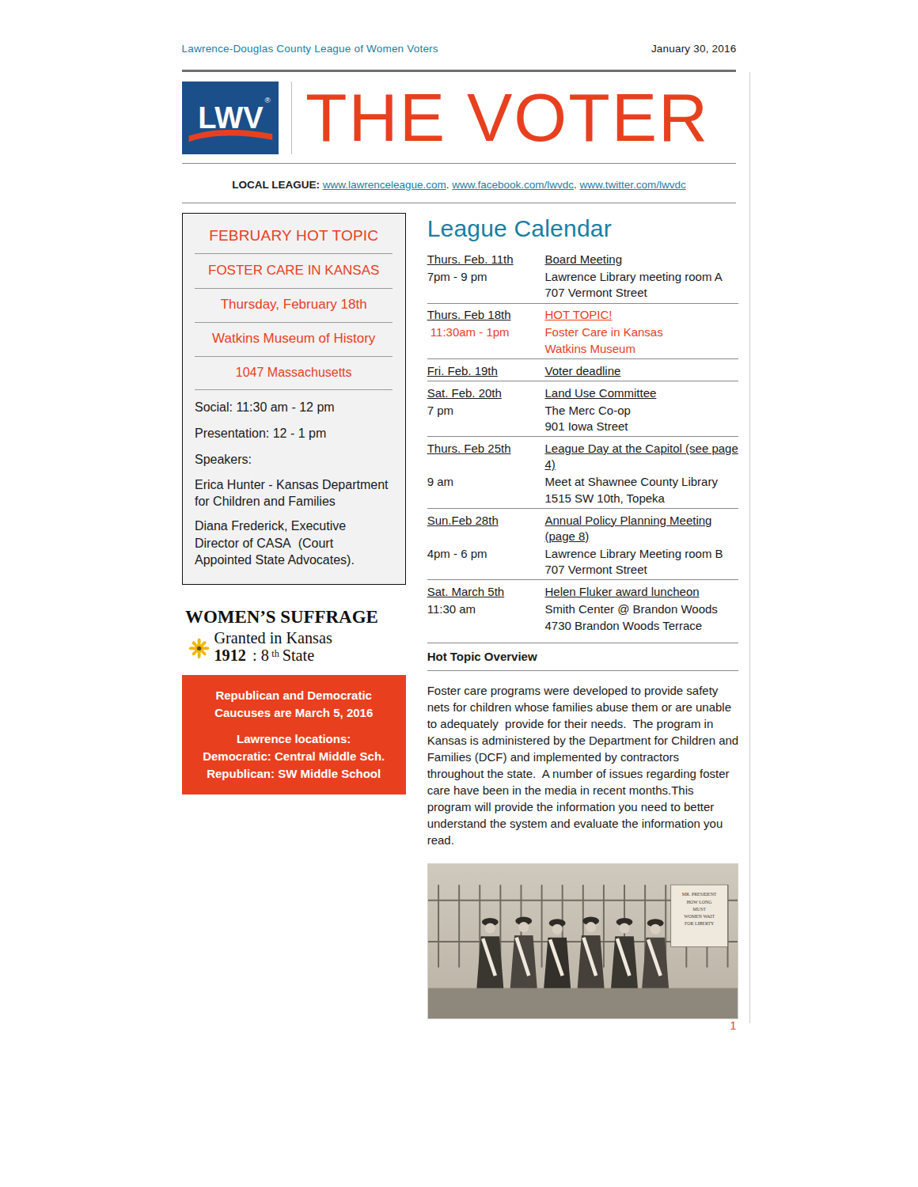Lawrence-Douglas County League of Women Voters
January 30, 2016
LWV ®
THE VOTER
LOCAL LEAGUE: www.lawrenceleague.com. www.facebook.com/lwvdc. www.twitter.com/lwvdc
FEBRUARY HOT TOPIC
FOSTER CARE IN KANSAS
Thursday, February 18th
Watkins Museum of History
1047 Massachusetts
Social: 11:30 am - 12 pm
Presentation: 12 - 1 pm
Speakers:
Erica Hunter - Kansas Department for Children and Families
Diana Frederick, Executive Director of CASA (Court Appointed State Advocates).
WOMEN’S SUFFRAGE Granted in Kansas 1912 : 8 th State
Republican and Democratic Caucuses are March 5, 2016 Lawrence locations:
Democratic: Central Middle Sch.
Republican: SW Middle School
League Calendar
| Thurs. Feb. 11th | Board Meeting |
| 7pm - 9 pm | Lawrence Library meeting room A 707 Vermont Street |
| Thurs. Feb 18th | HOT TOPIC! |
| 11:30am - 1pm | Foster Care in Kansas Watkins Museum |
| Fri. Feb. 19th | Voter deadline |
| Sat. Feb. 20th | Land Use Committee |
| 7 pm | The Merc Co-op 901 Iowa Street |
| Thurs. Feb 25th | League Day at the Capitol (see page 4) |
| 9 am | Meet at Shawnee County Library 1515 SW 10th, Topeka |
| Sun.Feb 28th | Annual Policy Planning Meeting (page 8) |
| 4pm - 6 pm | Lawrence Library Meeting room B 707 Vermont Street |
| Sat. March 5th | Helen Fluker award luncheon |
| 11:30 am | Smith Center @ Brandon Woods 4730 Brandon Woods Terrace |
Hot Topic Overview
Foster care programs were developed to provide safety nets for children whose families abuse them or are unable to adequately provide for their needs. The program in Kansas is administered by the Department for Children and Families (DCF) and implemented by contractors throughout the state. A number of issues regarding foster care have been in the media in recent months.This program will provide the information you need to better understand the system and evaluate the information you read.
MR. PRESIDENT HOW LONG MUST WOMEN WAIT FOR LIBERTY
1